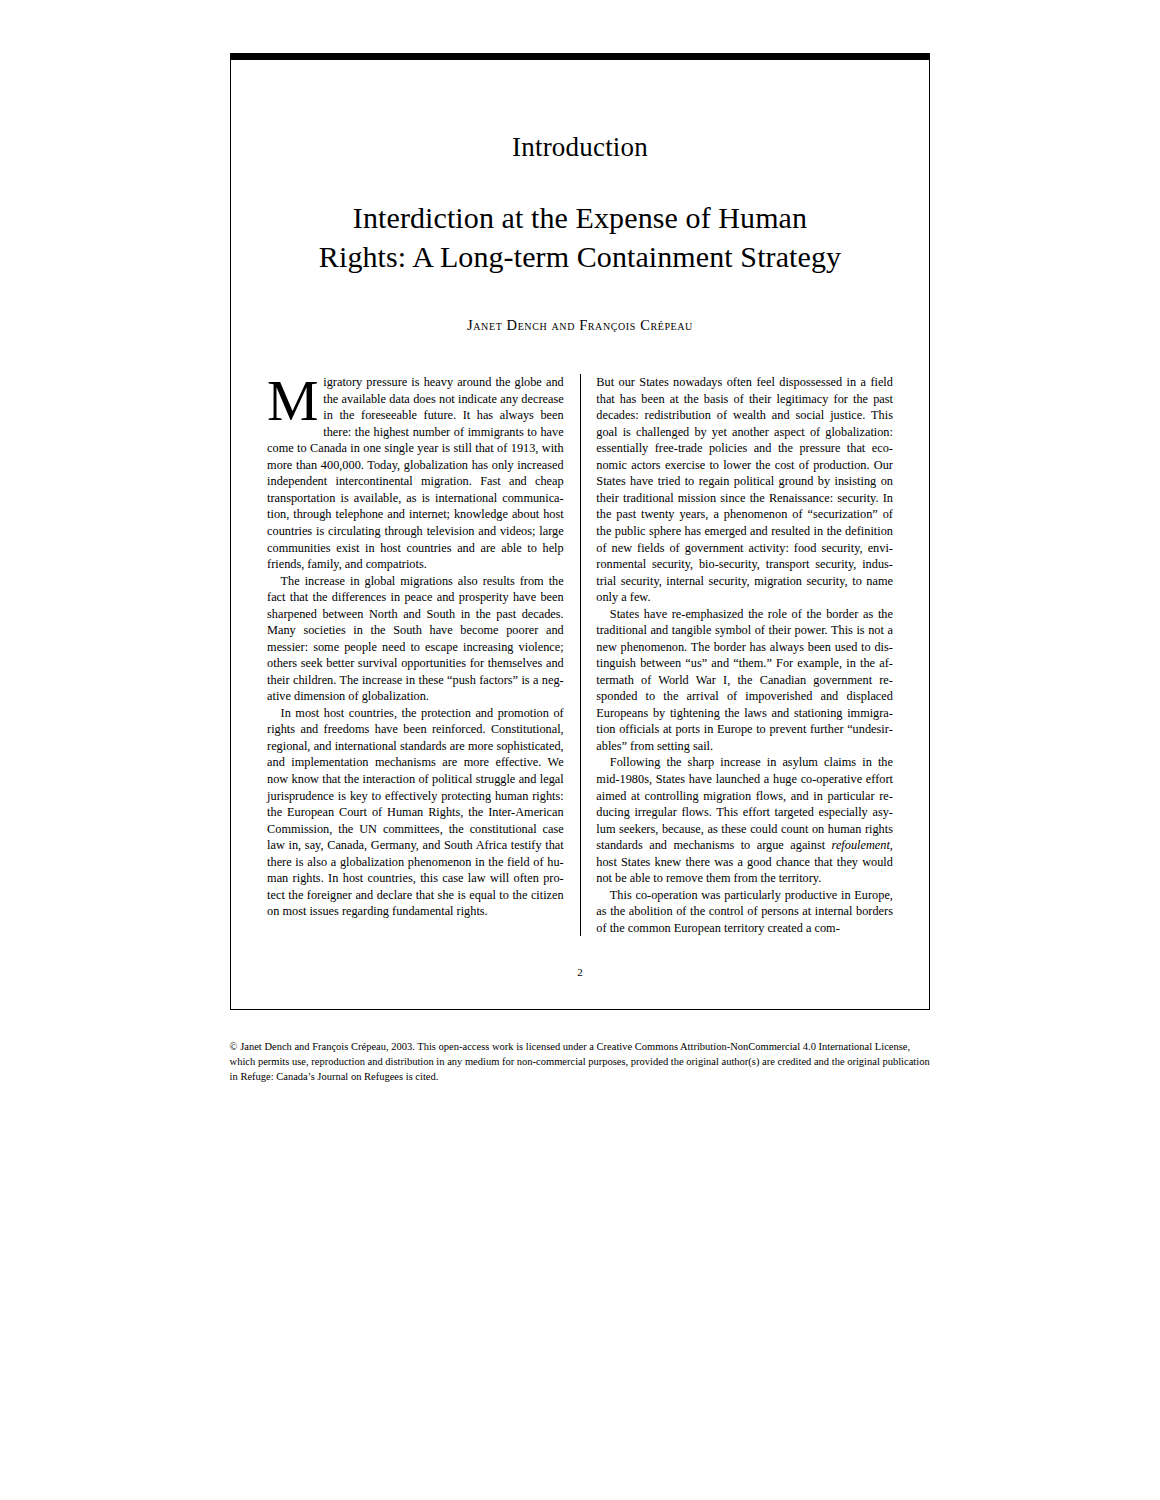Introduction
Interdiction at the Expense of Human
Rights: A Long-term Containment Strategy
Janet Dench and François Crépeau
Migratory pressure is heavy around the globe and the available data does not indicate any decrease in the foreseeable future. It has always been there: the highest number of immigrants to have come to Canada in one single year is still that of 1913, with more than 400,000. Today, globalization has only increased independent intercontinental migration. Fast and cheap transportation is available, as is international communication, through telephone and internet; knowledge about host countries is circulating through television and videos; large communities exist in host countries and are able to help friends, family, and compatriots.
The increase in global migrations also results from the fact that the differences in peace and prosperity have been sharpened between North and South in the past decades. Many societies in the South have become poorer and messier: some people need to escape increasing violence; others seek better survival opportunities for themselves and their children. The increase in these “push factors” is a negative dimension of globalization.
In most host countries, the protection and promotion of rights and freedoms have been reinforced. Constitutional, regional, and international standards are more sophisticated, and implementation mechanisms are more effective. We now know that the interaction of political struggle and legal jurisprudence is key to effectively protecting human rights: the European Court of Human Rights, the Inter-American Commission, the UN committees, the constitutional case law in, say, Canada, Germany, and South Africa testify that there is also a globalization phenomenon in the field of human rights. In host countries, this case law will often protect the foreigner and declare that she is equal to the citizen on most issues regarding fundamental rights.
But our States nowadays often feel dispossessed in a field that has been at the basis of their legitimacy for the past decades: redistribution of wealth and social justice. This goal is challenged by yet another aspect of globalization: essentially free-trade policies and the pressure that economic actors exercise to lower the cost of production. Our States have tried to regain political ground by insisting on their traditional mission since the Renaissance: security. In the past twenty years, a phenomenon of “securization” of the public sphere has emerged and resulted in the definition of new fields of government activity: food security, environmental security, bio-security, transport security, industrial security, internal security, migration security, to name only a few.
States have re-emphasized the role of the border as the traditional and tangible symbol of their power. This is not a new phenomenon. The border has always been used to distinguish between “us” and “them.” For example, in the aftermath of World War I, the Canadian government responded to the arrival of impoverished and displaced Europeans by tightening the laws and stationing immigration officials at ports in Europe to prevent further “undesirables” from setting sail.
Following the sharp increase in asylum claims in the mid-1980s, States have launched a huge co-operative effort aimed at controlling migration flows, and in particular reducing irregular flows. This effort targeted especially asylum seekers, because, as these could count on human rights standards and mechanisms to argue against refoulement, host States knew there was a good chance that they would not be able to remove them from the territory.
This co-operation was particularly productive in Europe, as the abolition of the control of persons at internal borders of the common European territory created a com-
2
© Janet Dench and François Crépeau, 2003. This open-access work is licensed under a Creative Commons Attribution-NonCommercial 4.0 International License, which permits use, reproduction and distribution in any medium for non-commercial purposes, provided the original author(s) are credited and the original publication in Refuge: Canada’s Journal on Refugees is cited.